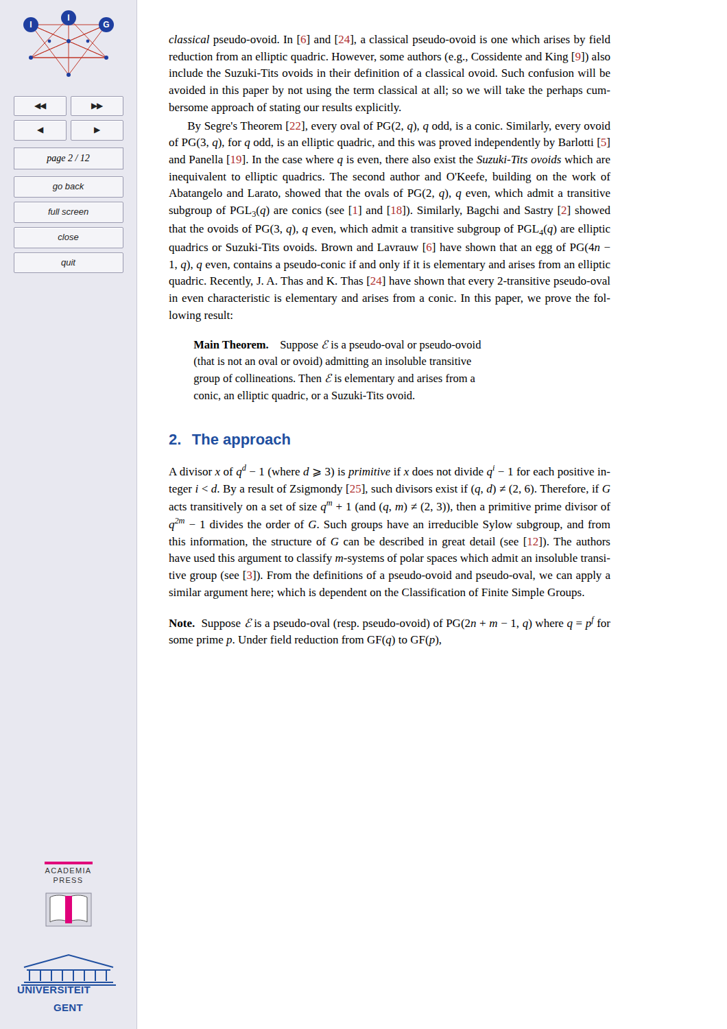I I G
◀◀ ▶▶ ◀ ▶
page 2 / 12
go back full screen close quit
ACADEMIA
PRESS
UNIVERSITEIT UNIVERSITEIT
GENT
classical pseudo-ovoid. In [6] and [24], a classical pseudo-ovoid is one which arises by field reduction from an elliptic quadric. However, some authors (e.g., Cossidente and King [9]) also include the Suzuki-Tits ovoids in their definition of a classical ovoid. Such confusion will be avoided in this paper by not using the term classical at all; so we will take the perhaps cumbersome approach of stating our results explicitly.
By Segre's Theorem [22], every oval of PG(2, q), q odd, is a conic. Similarly, every ovoid of PG(3, q), for q odd, is an elliptic quadric, and this was proved independently by Barlotti [5] and Panella [19]. In the case where q is even, there also exist the Suzuki-Tits ovoids which are inequivalent to elliptic quadrics. The second author and O'Keefe, building on the work of Abatangelo and Larato, showed that the ovals of PG(2, q), q even, which admit a transitive subgroup of PGL3(q) are conics (see [1] and [18]). Similarly, Bagchi and Sastry [2] showed that the ovoids of PG(3, q), q even, which admit a transitive subgroup of PGL4(q) are elliptic quadrics or Suzuki-Tits ovoids. Brown and Lavrauw [6] have shown that an egg of PG(4n − 1, q), q even, contains a pseudo-conic if and only if it is elementary and arises from an elliptic quadric. Recently, J. A. Thas and K. Thas [24] have shown that every 2-transitive pseudo-oval in even characteristic is elementary and arises from a conic. In this paper, we prove the following result:
Main Theorem. Suppose ℰ is a pseudo-oval or pseudo-ovoid (that is not an oval or ovoid) admitting an insoluble transitive group of collineations. Then ℰ is elementary and arises from a conic, an elliptic quadric, or a Suzuki-Tits ovoid.
2. The approach
A divisor x of qd − 1 (where d ⩾ 3) is primitive if x does not divide qi − 1 for each positive integer i < d. By a result of Zsigmondy [25], such divisors exist if (q, d) ≠ (2, 6). Therefore, if G acts transitively on a set of size qm + 1 (and (q, m) ≠ (2, 3)), then a primitive prime divisor of q2m − 1 divides the order of G. Such groups have an irreducible Sylow subgroup, and from this information, the structure of G can be described in great detail (see [12]). The authors have used this argument to classify m-systems of polar spaces which admit an insoluble transitive group (see [3]). From the definitions of a pseudo-ovoid and pseudo-oval, we can apply a similar argument here; which is dependent on the Classification of Finite Simple Groups.
Note. Suppose ℰ is a pseudo-oval (resp. pseudo-ovoid) of PG(2n + m − 1, q) where q = pf for some prime p. Under field reduction from GF(q) to GF(p),